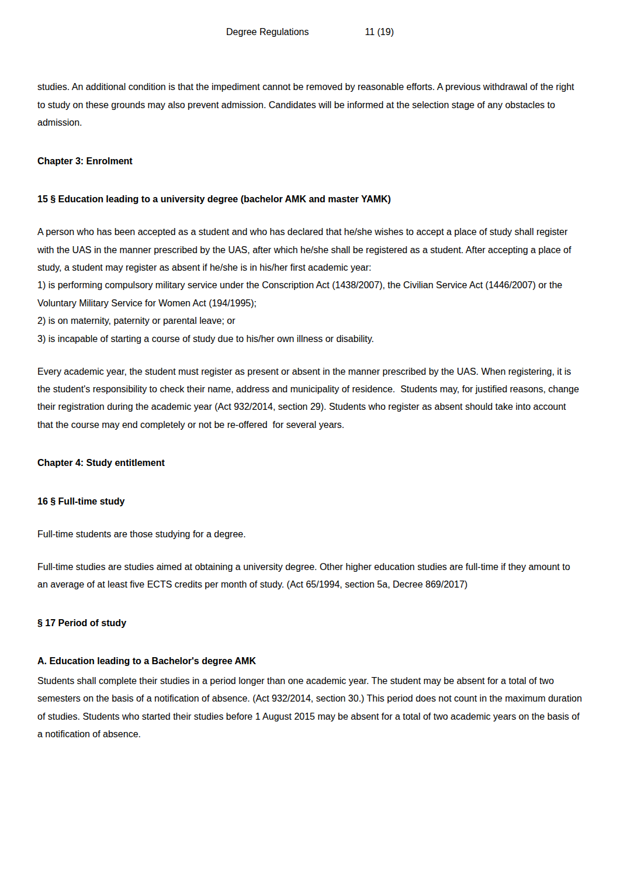Degree Regulations 11 (19)
studies. An additional condition is that the impediment cannot be removed by reasonable efforts. A previous withdrawal of the right to study on these grounds may also prevent admission. Candidates will be informed at the selection stage of any obstacles to admission.
Chapter 3: Enrolment
15 § Education leading to a university degree (bachelor AMK and master YAMK)
A person who has been accepted as a student and who has declared that he/she wishes to accept a place of study shall register with the UAS in the manner prescribed by the UAS, after which he/she shall be registered as a student. After accepting a place of study, a student may register as absent if he/she is in his/her first academic year:
1) is performing compulsory military service under the Conscription Act (1438/2007), the Civilian Service Act (1446/2007) or the Voluntary Military Service for Women Act (194/1995);
2) is on maternity, paternity or parental leave; or
3) is incapable of starting a course of study due to his/her own illness or disability.
Every academic year, the student must register as present or absent in the manner prescribed by the UAS. When registering, it is the student's responsibility to check their name, address and municipality of residence. Students may, for justified reasons, change their registration during the academic year (Act 932/2014, section 29). Students who register as absent should take into account that the course may end completely or not be re-offered for several years.
Chapter 4: Study entitlement
16 § Full-time study
Full-time students are those studying for a degree.
Full-time studies are studies aimed at obtaining a university degree. Other higher education studies are full-time if they amount to an average of at least five ECTS credits per month of study. (Act 65/1994, section 5a, Decree 869/2017)
§ 17 Period of study
A. Education leading to a Bachelor's degree AMK
Students shall complete their studies in a period longer than one academic year. The student may be absent for a total of two semesters on the basis of a notification of absence. (Act 932/2014, section 30.) This period does not count in the maximum duration of studies. Students who started their studies before 1 August 2015 may be absent for a total of two academic years on the basis of a notification of absence.